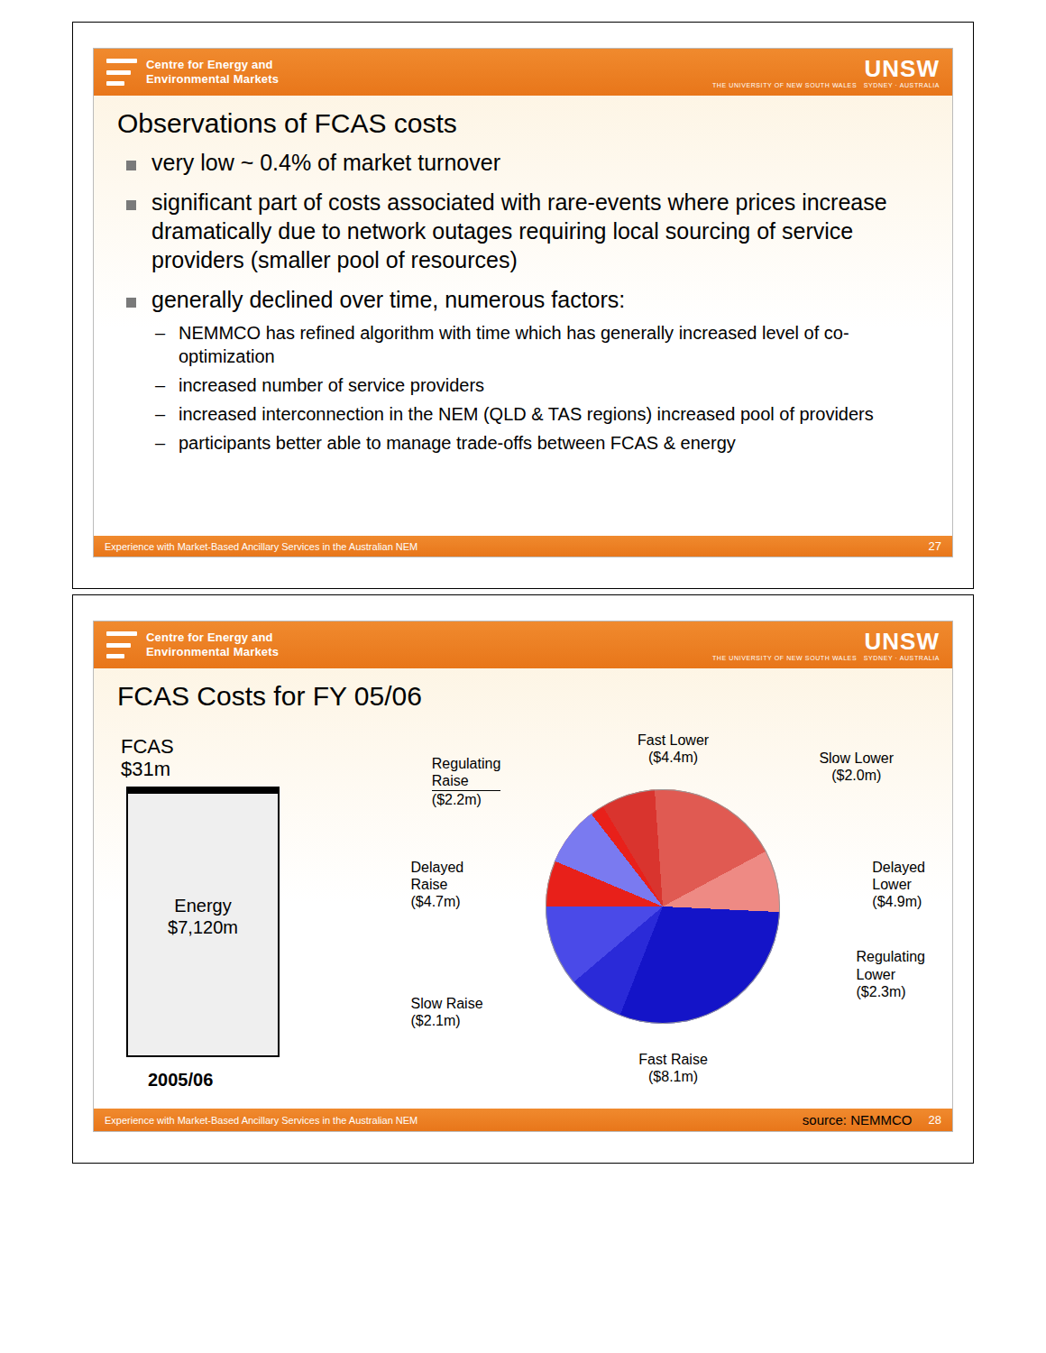Centre for Energy and
Environmental Markets
UNSW
THE UNIVERSITY OF NEW SOUTH WALES SYDNEY · AUSTRALIA
Observations of FCAS costs
very low ~ 0.4% of market turnover
significant part of costs associated with rare-events where prices increase dramatically due to network outages requiring local sourcing of service providers (smaller pool of resources)
generally declined over time, numerous factors:
NEMMCO has refined algorithm with time which has generally increased level of co-optimization
increased number of service providers
increased interconnection in the NEM (QLD & TAS regions) increased pool of providers
participants better able to manage trade-offs between FCAS & energy
Experience with Market-Based Ancillary Services in the Australian NEM
27
Centre for Energy and
Environmental Markets
UNSW
THE UNIVERSITY OF NEW SOUTH WALES SYDNEY · AUSTRALIA
FCAS Costs for FY 05/06
FCAS
$31m
Energy
$7,120m
2005/06
Fast Lower
($4.4m)
Slow Lower
($2.0m)
Delayed
Lower
($4.9m)
Regulating
Lower
($2.3m)
Fast Raise
($8.1m)
Slow Raise
($2.1m)
Delayed
Raise
($4.7m)
Regulating
Raise
($2.2m)
Experience with Market-Based Ancillary Services in the Australian NEM
source: NEMMCO 28